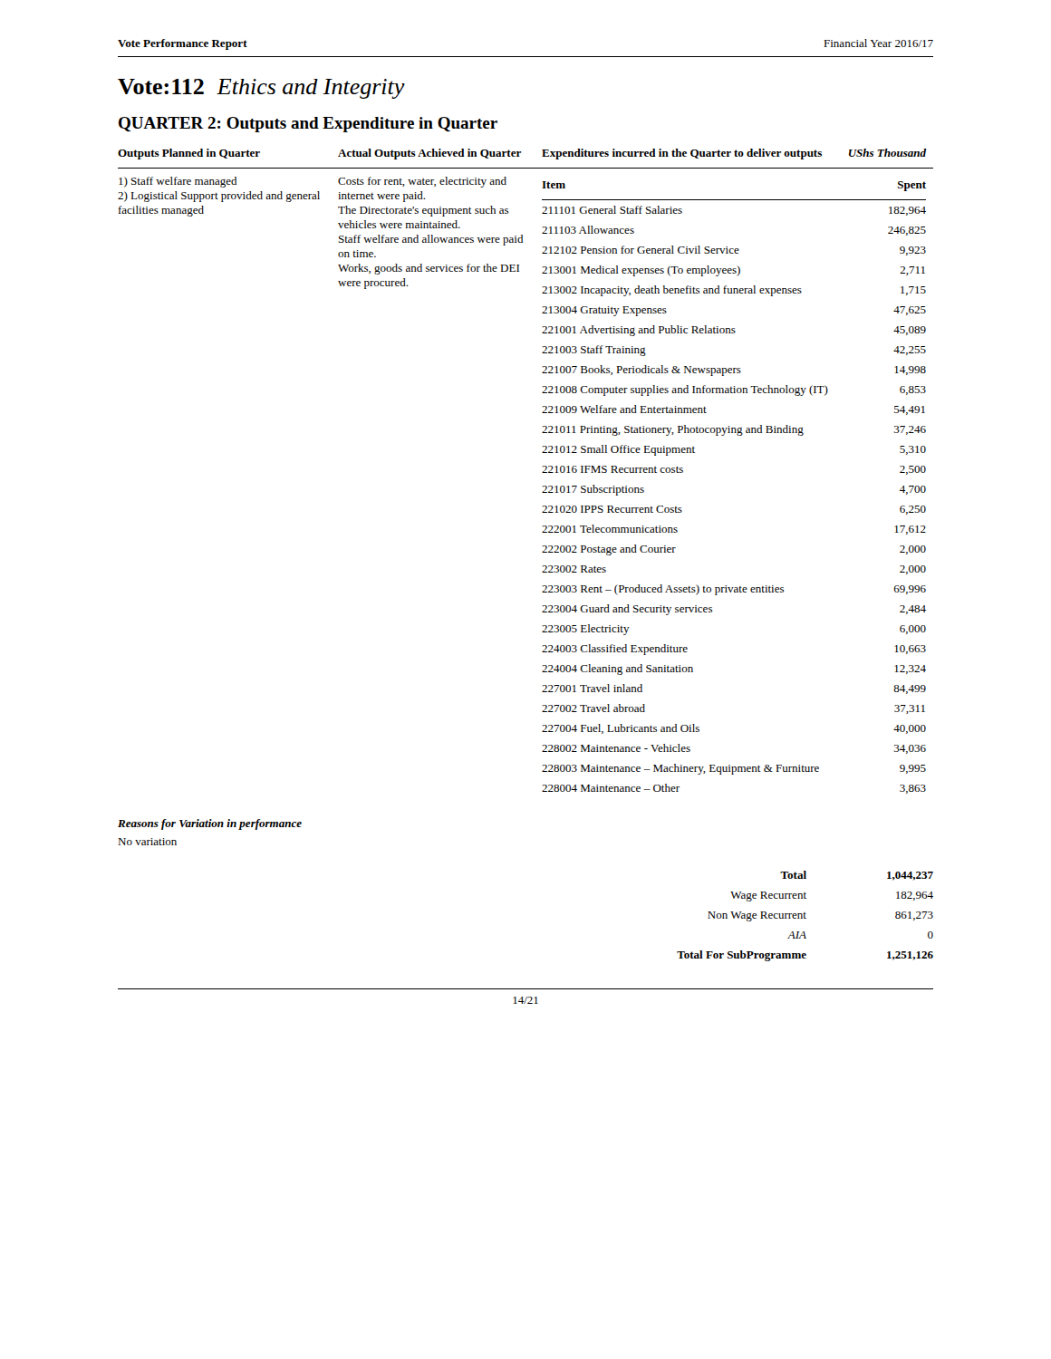Vote Performance Report
Financial Year 2016/17
Vote:112 Ethics and Integrity
QUARTER 2: Outputs and Expenditure in Quarter
| Outputs Planned in Quarter | Actual Outputs Achieved in Quarter | Expenditures incurred in the Quarter to deliver outputs UShs Thousand |
| --- | --- | --- |
| 1) Staff welfare managed 2) Logistical Support provided and general facilities managed | Costs for rent, water, electricity and internet were paid. The Directorate's equipment such as vehicles were maintained. Staff welfare and allowances were paid on time. Works, goods and services for the DEI were procured. | / Item / Spent / / --- / --- / / 211101 General Staff Salaries / 182,964 / / 211103 Allowances / 246,825 / / 212102 Pension for General Civil Service / 9,923 / / 213001 Medical expenses (To employees) / 2,711 / / 213002 Incapacity, death benefits and funeral expenses / 1,715 / / 213004 Gratuity Expenses / 47,625 / / 221001 Advertising and Public Relations / 45,089 / / 221003 Staff Training / 42,255 / / 221007 Books, Periodicals & Newspapers / 14,998 / / 221008 Computer supplies and Information Technology (IT) / 6,853 / / 221009 Welfare and Entertainment / 54,491 / / 221011 Printing, Stationery, Photocopying and Binding / 37,246 / / 221012 Small Office Equipment / 5,310 / / 221016 IFMS Recurrent costs / 2,500 / / 221017 Subscriptions / 4,700 / / 221020 IPPS Recurrent Costs / 6,250 / / 222001 Telecommunications / 17,612 / / 222002 Postage and Courier / 2,000 / / 223002 Rates / 2,000 / / 223003 Rent – (Produced Assets) to private entities / 69,996 / / 223004 Guard and Security services / 2,484 / / 223005 Electricity / 6,000 / / 224003 Classified Expenditure / 10,663 / / 224004 Cleaning and Sanitation / 12,324 / / 227001 Travel inland / 84,499 / / 227002 Travel abroad / 37,311 / / 227004 Fuel, Lubricants and Oils / 40,000 / / 228002 Maintenance - Vehicles / 34,036 / / 228003 Maintenance – Machinery, Equipment & Furniture / 9,995 / / 228004 Maintenance – Other / 3,863 / |
Reasons for Variation in performance
No variation
| Total | 1,044,237 |
| Wage Recurrent | 182,964 |
| Non Wage Recurrent | 861,273 |
| AIA | 0 |
| Total For SubProgramme | 1,251,126 |
14/21